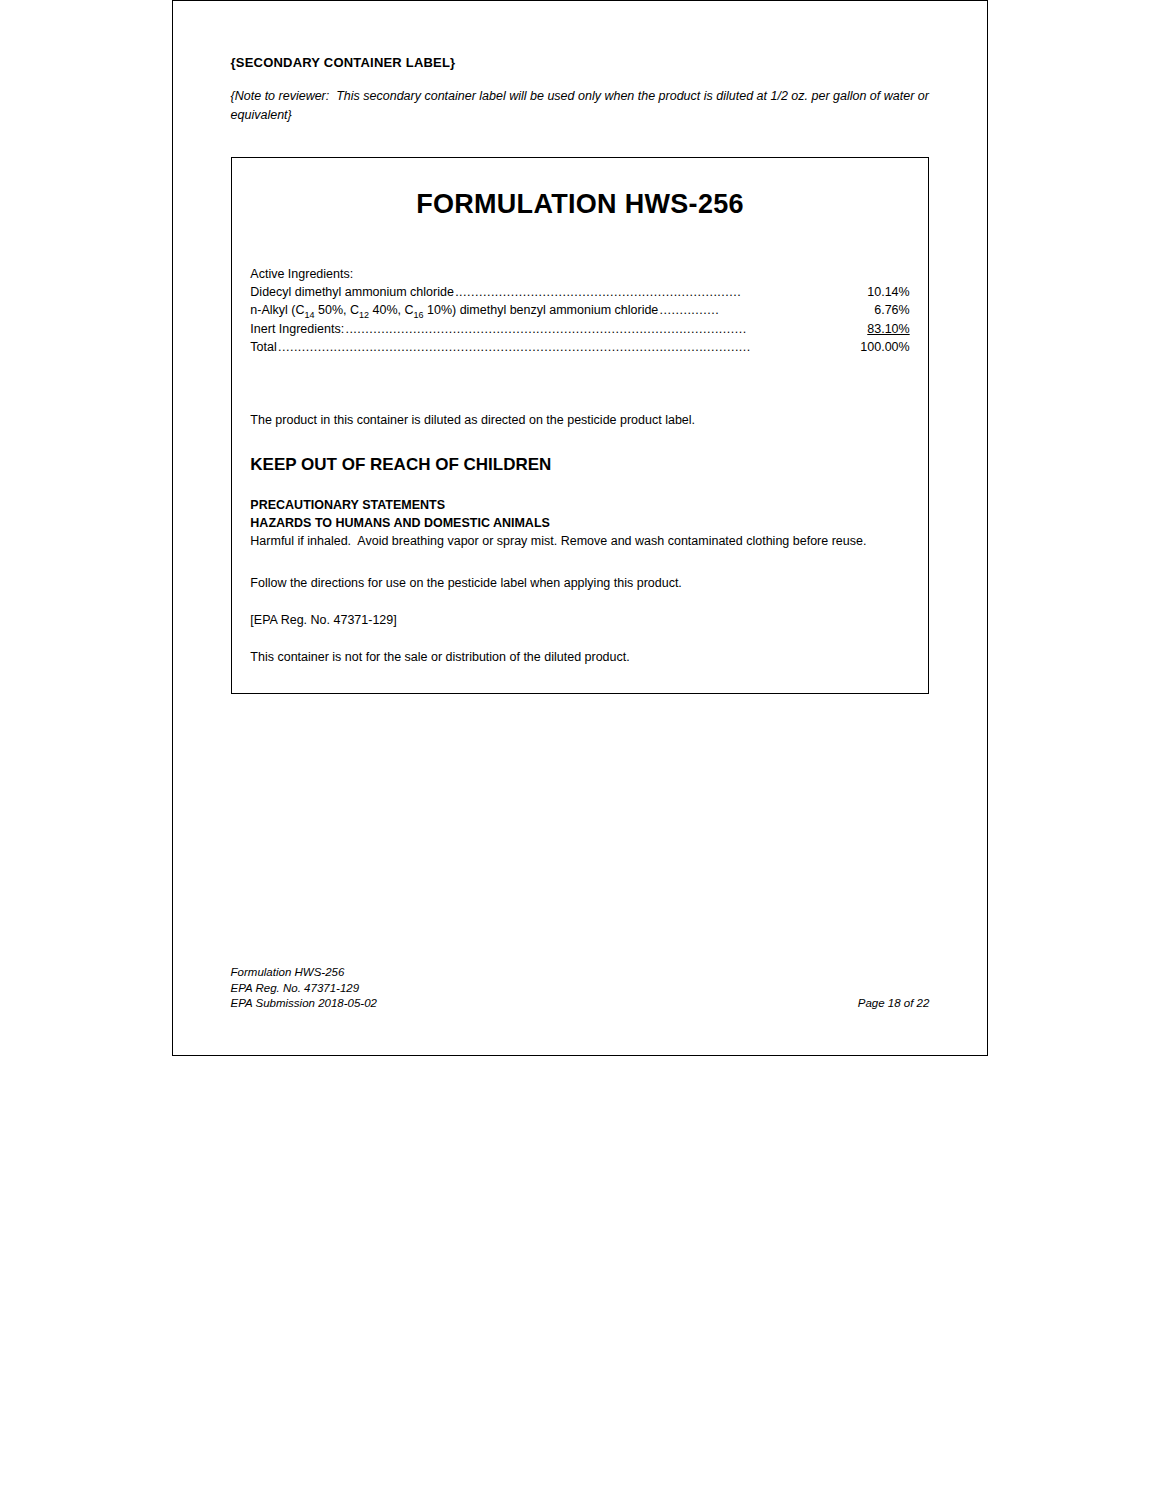{SECONDARY CONTAINER LABEL}
{Note to reviewer: This secondary container label will be used only when the product is diluted at 1/2 oz. per gallon of water or equivalent}
FORMULATION HWS-256
Active Ingredients:
Didecyl dimethyl ammonium chloride ........................................................................ 10.14%
n-Alkyl (C14 50%, C12 40%, C16 10%) dimethyl benzyl ammonium chloride ............... 6.76%
Inert Ingredients: ..................................................................................................... 83.10%
Total ....................................................................................................................... 100.00%
The product in this container is diluted as directed on the pesticide product label.
KEEP OUT OF REACH OF CHILDREN
PRECAUTIONARY STATEMENTS
HAZARDS TO HUMANS AND DOMESTIC ANIMALS
Harmful if inhaled. Avoid breathing vapor or spray mist. Remove and wash contaminated clothing before reuse.
Follow the directions for use on the pesticide label when applying this product.
[EPA Reg. No. 47371-129]
This container is not for the sale or distribution of the diluted product.
Formulation HWS-256
EPA Reg. No. 47371-129
EPA Submission 2018-05-02
Page 18 of 22